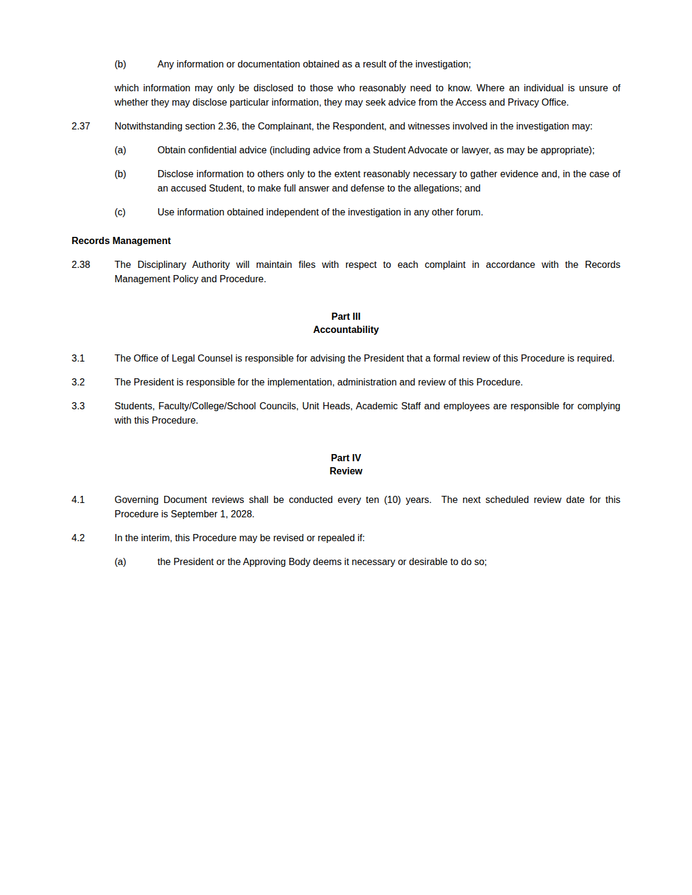(b)
Any information or documentation obtained as a result of the investigation;
which information may only be disclosed to those who reasonably need to know. Where an individual is unsure of whether they may disclose particular information, they may seek advice from the Access and Privacy Office.
2.37
Notwithstanding section 2.36, the Complainant, the Respondent, and witnesses involved in the investigation may:
(a)
Obtain confidential advice (including advice from a Student Advocate or lawyer, as may be appropriate);
(b)
Disclose information to others only to the extent reasonably necessary to gather evidence and, in the case of an accused Student, to make full answer and defense to the allegations; and
(c)
Use information obtained independent of the investigation in any other forum.
Records Management
2.38
The Disciplinary Authority will maintain files with respect to each complaint in accordance with the Records Management Policy and Procedure.
Part III
Accountability
3.1
The Office of Legal Counsel is responsible for advising the President that a formal review of this Procedure is required.
3.2
The President is responsible for the implementation, administration and review of this Procedure.
3.3
Students, Faculty/College/School Councils, Unit Heads, Academic Staff and employees are responsible for complying with this Procedure.
Part IV
Review
4.1
Governing Document reviews shall be conducted every ten (10) years. The next scheduled review date for this Procedure is September 1, 2028.
4.2
In the interim, this Procedure may be revised or repealed if:
(a)
the President or the Approving Body deems it necessary or desirable to do so;